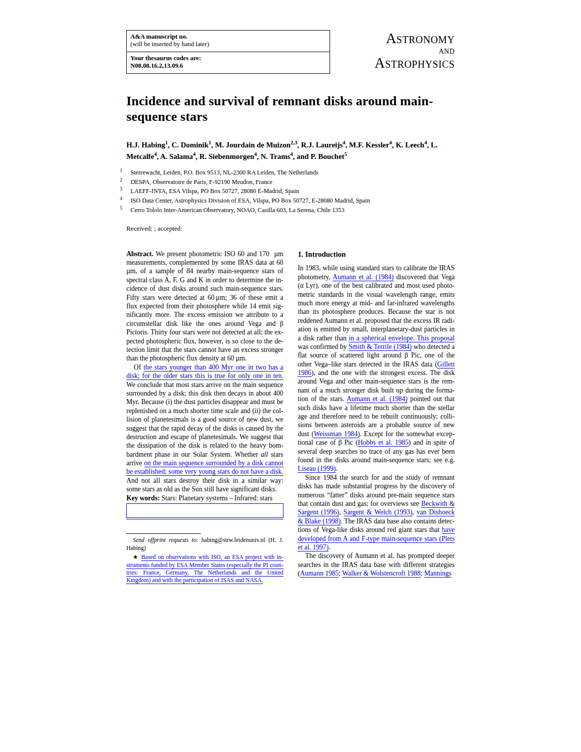A&A manuscript no.
(will be inserted by hand later)
Your thesaurus codes are:
N08,08.16.2,13.09.6
Astronomy
and
Astrophysics
Incidence and survival of remnant disks around main-sequence stars
H.J. Habing1, C. Dominik1, M. Jourdain de Muizon2,3, R.J. Laureijs4, M.F. Kessler4, K. Leech4, L. Metcalfe4, A. Salama4, R. Siebenmorgen4, N. Trams4, and P. Bouchet5
1 Sterrewacht, Leiden, P.O. Box 9513, NL-2300 RA Leiden, The Netherlands
2 DESPA, Observatoire de Paris, F-92190 Meudon, France
3 LAEFF-INTA, ESA Vilspa, PO Box 50727, 28080 E-Madrid, Spain
4 ISO Data Center, Astrophysics Division of ESA, Vilspa, PO Box 50727, E-28080 Madrid, Spain
5 Cerro Tololo Inter-American Observatory, NOAO, Casilla 603, La Serena, Chile 1353
Received: ; accepted:
Abstract. We present photometric ISO 60 and 170 µm measurements, complemented by some IRAS data at 60 µm, of a sample of 84 nearby main-sequence stars of spectral class A, F, G and K in order to determine the incidence of dust disks around such main-sequence stars. Fifty stars were detected at 60 µm; 36 of these emit a flux expected from their photosphere while 14 emit significantly more. The excess emission we attribute to a circumstellar disk like the ones around Vega and β Pictoris. Thirty four stars were not detected at all; the expected photospheric flux, however, is so close to the detection limit that the stars cannot have an excess stronger than the photospheric flux density at 60 µm.
Of the stars younger than 400 Myr one in two has a disk; for the older stars this is true for only one in ten. We conclude that most stars arrive on the main sequence surrounded by a disk; this disk then decays in about 400 Myr. Because (i) the dust particles disappear and must be replenished on a much shorter time scale and (ii) the collision of planetesimals is a good source of new dust, we suggest that the rapid decay of the disks is caused by the destruction and escape of planetesimals. We suggest that the dissipation of the disk is related to the heavy bombardment phase in our Solar System. Whether all stars arrive on the main sequence surrounded by a disk cannot be established; some very young stars do not have a disk. And not all stars destroy their disk in a similar way: some stars as old as the Sun still have significant disks.
Key words: Stars: Planetary systems – Infrared: stars
Send offprint requests to: habing@strw.leidenuniv.nl (H. J. Habing)
★ Based on observations with ISO, an ESA project with instruments funded by ESA Member States (especially the PI countries: France, Germany, The Netherlands and the United Kingdom) and with the participation of ISAS and NASA.
1. Introduction
In 1983, while using standard stars to calibrate the IRAS photometry, Aumann et al. (1984) discovered that Vega (α Lyr), one of the best calibrated and most used photometric standards in the visual wavelength range, emits much more energy at mid- and far-infrared wavelengths than its photosphere produces. Because the star is not reddened Aumann et al. proposed that the excess IR radiation is emitted by small, interplanetary-dust particles in a disk rather than in a spherical envelope. This proposal was confirmed by Smith & Terrile (1984) who detected a flat source of scattered light around β Pic, one of the other Vega–like stars detected in the IRAS data (Gillett 1986), and the one with the strongest excess. The disk around Vega and other main-sequence stars is the remnant of a much stronger disk built up during the formation of the stars. Aumann et al. (1984) pointed out that such disks have a lifetime much shorter than the stellar age and therefore need to be rebuilt continuously; collisions between asteroids are a probable source of new dust (Weissman 1984). Except for the somewhat exceptional case of β Pic (Hobbs et al. 1985) and in spite of several deep searches no trace of any gas has ever been found in the disks around main-sequence stars; see e.g. Liseau (1999).
Since 1984 the search for and the study of remnant disks has made substantial progress by the discovery of numerous “fatter” disks around pre-main sequence stars that contain dust and gas; for overviews see Beckwith & Sargent (1996), Sargent & Welch (1993), van Dishoeck & Blake (1998). The IRAS data base also contains detections of Vega-like disks around red giant stars that have developed from A and F-type main-sequence stars (Plets et al. 1997).
The discovery of Aumann et al. has prompted deeper searches in the IRAS data base with different strategies (Aumann 1985; Walker & Wolstencroft 1988; Mannings